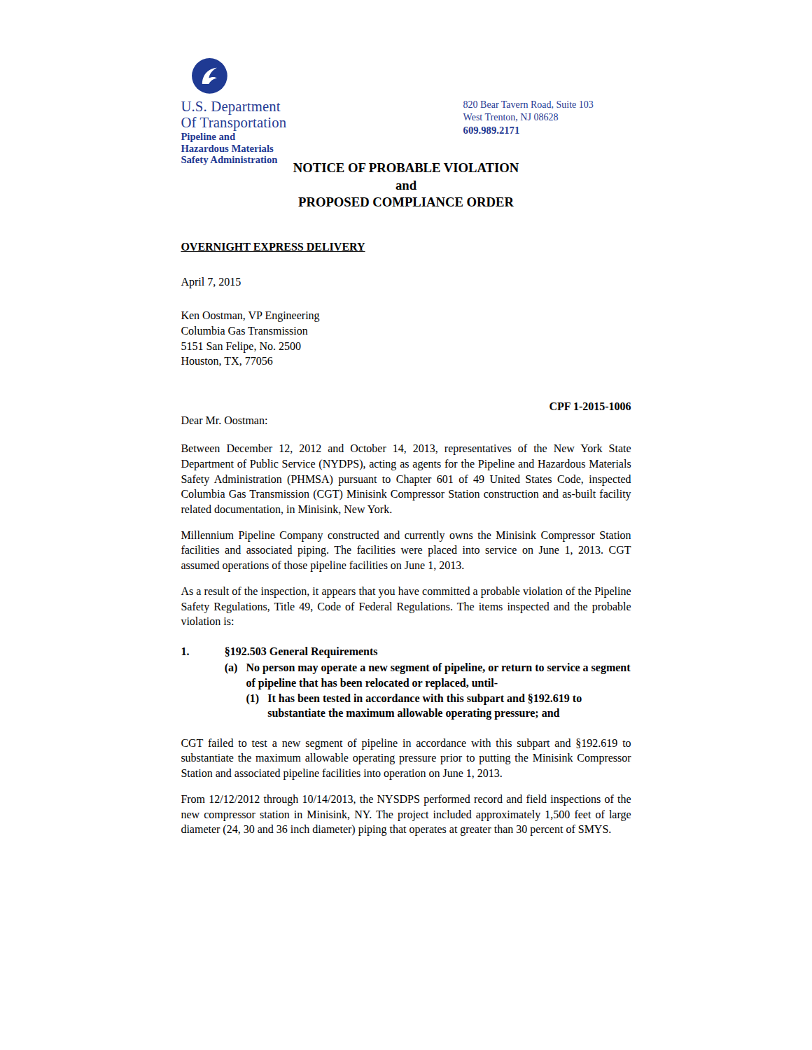U.S. Department
Of Transportation
Pipeline and
Hazardous Materials
Safety Administration
820 Bear Tavern Road, Suite 103
West Trenton, NJ 08628
609.989.2171
NOTICE OF PROBABLE VIOLATION
and
PROPOSED COMPLIANCE ORDER
OVERNIGHT EXPRESS DELIVERY
April 7, 2015
Ken Oostman, VP Engineering
Columbia Gas Transmission
5151 San Felipe, No. 2500
Houston, TX, 77056
CPF 1-2015-1006
Dear Mr. Oostman:
Between December 12, 2012 and October 14, 2013, representatives of the New York State Department of Public Service (NYDPS), acting as agents for the Pipeline and Hazardous Materials Safety Administration (PHMSA) pursuant to Chapter 601 of 49 United States Code, inspected Columbia Gas Transmission (CGT) Minisink Compressor Station construction and as-built facility related documentation, in Minisink, New York.
Millennium Pipeline Company constructed and currently owns the Minisink Compressor Station facilities and associated piping. The facilities were placed into service on June 1, 2013. CGT assumed operations of those pipeline facilities on June 1, 2013.
As a result of the inspection, it appears that you have committed a probable violation of the Pipeline Safety Regulations, Title 49, Code of Federal Regulations. The items inspected and the probable violation is:
1.
§192.503 General Requirements
(a) No person may operate a new segment of pipeline, or return to service a segment of pipeline that has been relocated or replaced, until-
(1) It has been tested in accordance with this subpart and §192.619 to substantiate the maximum allowable operating pressure; and
CGT failed to test a new segment of pipeline in accordance with this subpart and §192.619 to substantiate the maximum allowable operating pressure prior to putting the Minisink Compressor Station and associated pipeline facilities into operation on June 1, 2013.
From 12/12/2012 through 10/14/2013, the NYSDPS performed record and field inspections of the new compressor station in Minisink, NY. The project included approximately 1,500 feet of large diameter (24, 30 and 36 inch diameter) piping that operates at greater than 30 percent of SMYS.